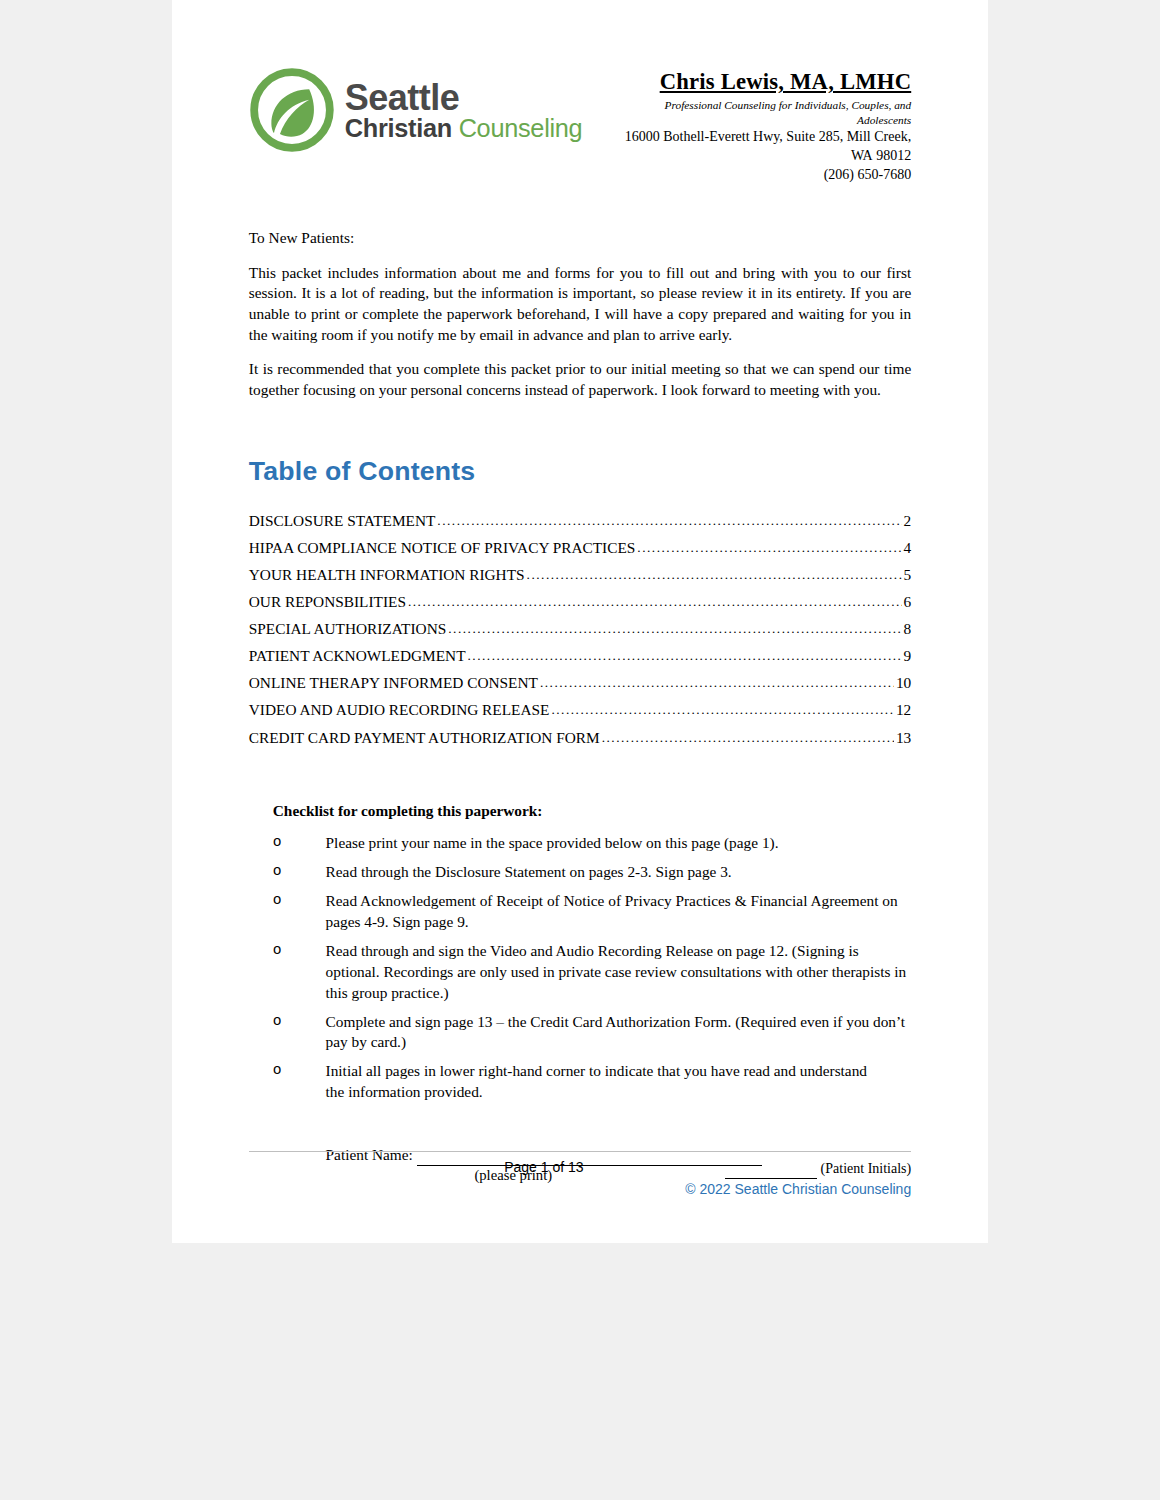Seattle
Christian Counseling
Chris Lewis, MA, LMHC
Professional Counseling for Individuals, Couples, and Adolescents
16000 Bothell-Everett Hwy, Suite 285, Mill Creek, WA 98012
(206) 650-7680
To New Patients:
This packet includes information about me and forms for you to fill out and bring with you to our first session. It is a lot of reading, but the information is important, so please review it in its entirety. If you are unable to print or complete the paperwork beforehand, I will have a copy prepared and waiting for you in the waiting room if you notify me by email in advance and plan to arrive early.
It is recommended that you complete this packet prior to our initial meeting so that we can spend our time together focusing on your personal concerns instead of paperwork. I look forward to meeting with you.
Table of Contents
DISCLOSURE STATEMENT................................................................................................................................................. 2
HIPAA COMPLIANCE NOTICE OF PRIVACY PRACTICES................................................................................................. 4
YOUR HEALTH INFORMATION RIGHTS................................................................................................................................. 5
OUR REPONSBILITIES................................................................................................................................................. 6
SPECIAL AUTHORIZATIONS................................................................................................................................................. 8
PATIENT ACKNOWLEDGMENT................................................................................................................................................. 9
ONLINE THERAPY INFORMED CONSENT................................................................................................................................. 10
VIDEO AND AUDIO RECORDING RELEASE................................................................................................................................. 12
CREDIT CARD PAYMENT AUTHORIZATION FORM................................................................................................................. 13
Checklist for completing this paperwork:
| o | Please print your name in the space provided below on this page (page 1). |
| o | Read through the Disclosure Statement on pages 2-3. Sign page 3. |
| o | Read Acknowledgement of Receipt of Notice of Privacy Practices & Financial Agreement on pages 4-9. Sign page 9. |
| o | Read through and sign the Video and Audio Recording Release on page 12. (Signing is optional. Recordings are only used in private case review consultations with other therapists in this group practice.) |
| o | Complete and sign page 13 – the Credit Card Authorization Form. (Required even if you don’t pay by card.) |
| o | Initial all pages in lower right-hand corner to indicate that you have read and understand the information provided. |
Patient Name: (please print)
Page 1 of 13
(Patient Initials)
© 2022 Seattle Christian Counseling